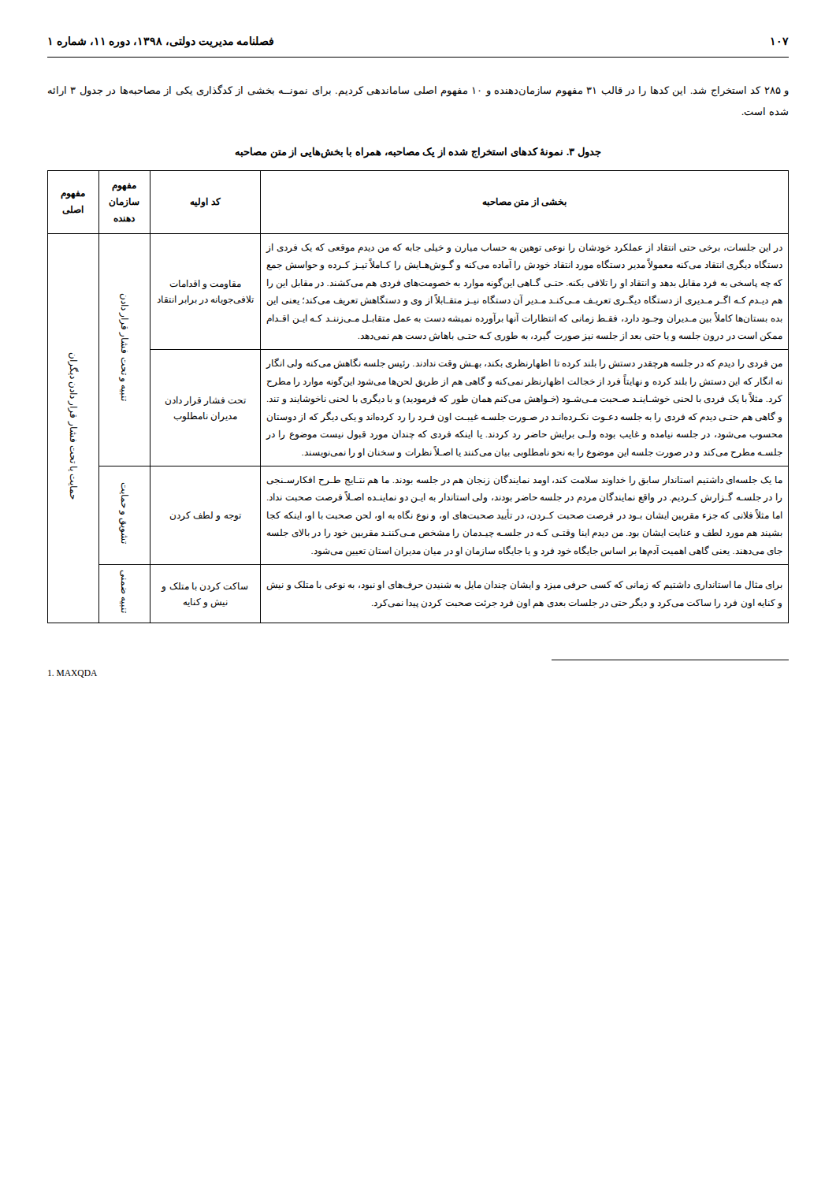۱۰۷ فصلنامه مدیریت دولتی، ۱۳۹۸، دوره ۱۱، شماره ۱
و ۲۸۵ کد استخراج شد. این کدها را در قالب ۳۱ مفهوم سازمان‌دهنده و ۱۰ مفهوم اصلی ساماندهی کردیم. برای نمونــه بخشی از کدگذاری یکی از مصاحبه‌ها در جدول ۳ ارائه شده است.
جدول ۳. نمونۀ کدهای استخراج شده از یک مصاحبه، همراه با بخش‌هایی از متن مصاحبه
| بخشی از متن مصاحبه | کد اولیه | مفهوم سازمان دهنده | مفهوم اصلی |
| --- | --- | --- | --- |
| در این جلسات، برخی حتی انتقاد از عملکرد خودشان را نوعی توهین به حساب میارن و خیلی جابه که من دیدم موقعی که یک فردی از دستگاه دیگری انتقاد می‌کنه معمولاً مدیر دستگاه مورد انتقاد خودش را آماده می‌کنه و گـوش‌هـایش را کـاملاً تیـز کـرده و حواسش جمع که چه پاسخی به فرد مقابل بدهد و انتقاد او را تلافی بکنه. حتـی گـاهی این‌گونه موارد به خصومت‌های فردی هم می‌کشند. در مقابل این را هم دیـدم کـه اگـر مـدیری از دستگاه دیگـری تعریـف مـی‌کنـد مـدیر آن دستگاه نیـز متقـابلاً از وی و دستگاهش تعریف می‌کند؛ یعنی این بده بستان‌ها کاملاً بین مـدیران وجـود دارد، فقـط زمانی که انتظارات آنها برآورده نمیشه دست به عمل متقابـل مـی‌زننـد کـه ایـن اقـدام ممکن است در درون جلسه و یا حتی بعد از جلسه نیز صورت گیرد، به طوری کـه حتـی باهاش دست هم نمی‌دهد. | مقاومت و اقدامات تلافی‌جویانه در برابر انتقاد | تنبیه و تحت فشار قرار دادن | حمایت یا تحت فشار قرار دادن دیگران |
| من فردی را دیدم که در جلسه هرچقدر دستش را بلند کرده تا اظهارنظری بکند، بهـش وقت ندادند. رئیس جلسه نگاهش می‌کنه ولی انگار نه انگار که این دستش را بلند کرده و نهایتاً فرد از خجالت اظهارنظر نمی‌کنه و گاهی هم از طریق لحن‌ها می‌شود این‌گونه موارد را مطرح کرد. مثلاً با یک فردی با لحنی خوشـاینـد صـحبت مـی‌شـود (خـواهش می‌کنم همان طور که فرمودید) و با دیگری با لحنی ناخوشایند و تند. و گاهی هم حتـی دیدم که فردی را به جلسه دعـوت نکـرده‌انـد در صـورت جلسـه غیبـت اون فـرد را رد کرده‌اند و یکی دیگر که از دوستان محسوب می‌شود، در جلسه نیامده و غایب بوده ولـی برایش حاضر رد کردند. یا اینکه فردی که چندان مورد قبول نیست موضوع را در جلسـه مطرح می‌کند و در صورت جلسه این موضوع را به نحو نامطلوبی بیان می‌کنند یا اصـلاً نظرات و سخنان او را نمی‌نویسند. | تحت فشار قرار دادن مدیران نامطلوب |
| ما یک جلسه‌ای داشتیم استاندار سابق را خداوند سلامت کند، اومد نمایندگان زنجان هم در جلسه بودند. ما هم نتـایج طـرح افکارسـنجی را در جلسـه گـزارش کـردیم. در واقع نمایندگان مردم در جلسه حاضر بودند، ولی استاندار به ایـن دو نماینـده اصـلاً فرصت صحبت نداد. اما مثلاً فلانی که جزء مقربین ایشان بـود در فرصت صحبت کـردن، در تأیید صحبت‌های او، و نوع نگاه به او، لحن صحبت با او، اینکه کجا بشیند هم مورد لطف و عنایت ایشان بود. من دیدم اینا وقتـی کـه در جلسـه چیـدمان را مشخص مـی‌کننـد مقربین خود را در بالای جلسه جای می‌دهند. یعنی گاهی اهمیت آدم‌ها بر اساس جایگاه خود فرد و یا جایگاه سازمان او در میان مدیران استان تعیین می‌شود. | توجه و لطف کردن | تشویق و حمایت |
| برای مثال ما استانداری داشتیم که زمانی که کسی حرفی میزد و ایشان چندان مایل به شنیدن حرف‌های او نبود، به نوعی با متلک و نیش و کنایه اون فرد را ساکت می‌کرد و دیگر حتی در جلسات بعدی هم اون فرد جرئت صحبت کردن پیدا نمی‌کرد. | ساکت کردن با متلک و نیش و کنایه | تنبیه ضمنی |
1. MAXQDA